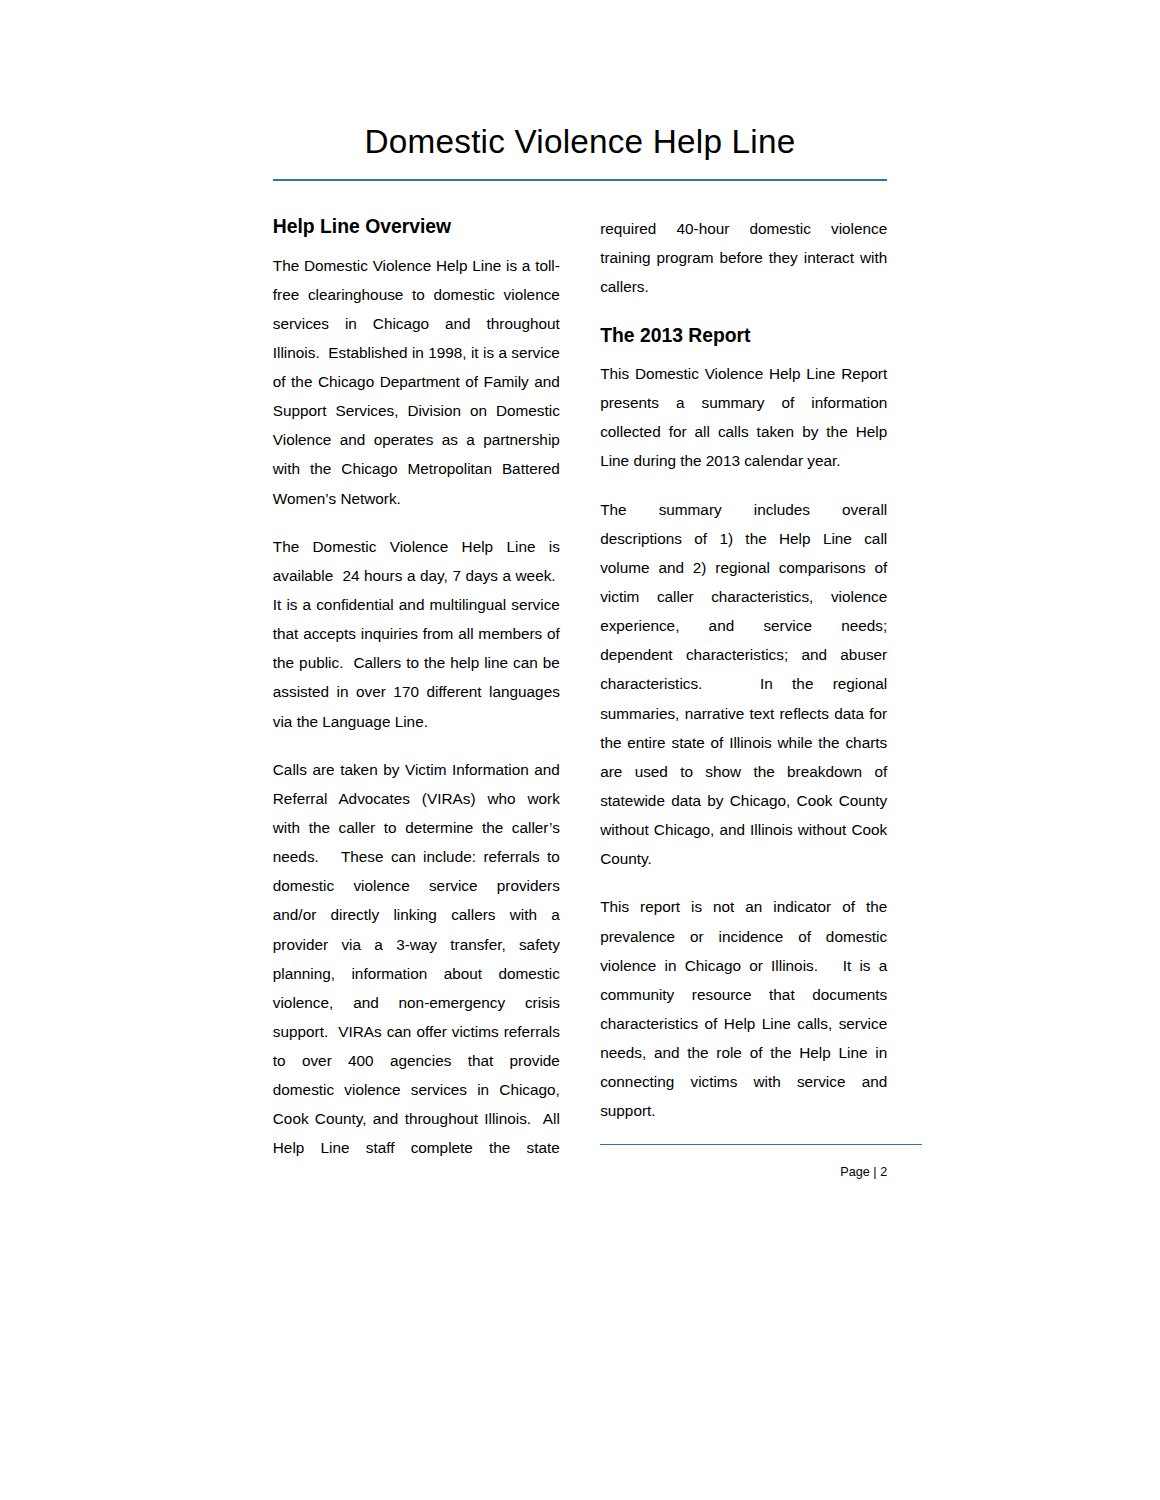Domestic Violence Help Line
Help Line Overview
The Domestic Violence Help Line is a toll-free clearinghouse to domestic violence services in Chicago and throughout Illinois. Established in 1998, it is a service of the Chicago Department of Family and Support Services, Division on Domestic Violence and operates as a partnership with the Chicago Metropolitan Battered Women’s Network.
The Domestic Violence Help Line is available 24 hours a day, 7 days a week. It is a confidential and multilingual service that accepts inquiries from all members of the public. Callers to the help line can be assisted in over 170 different languages via the Language Line.
Calls are taken by Victim Information and Referral Advocates (VIRAs) who work with the caller to determine the caller’s needs. These can include: referrals to domestic violence service providers and/or directly linking callers with a provider via a 3-way transfer, safety planning, information about domestic violence, and non-emergency crisis support. VIRAs can offer victims referrals to over 400 agencies that provide domestic violence services in Chicago, Cook County, and throughout Illinois. All Help Line staff complete the state required 40-hour domestic violence training program before they interact with callers.
The 2013 Report
This Domestic Violence Help Line Report presents a summary of information collected for all calls taken by the Help Line during the 2013 calendar year.
The summary includes overall descriptions of 1) the Help Line call volume and 2) regional comparisons of victim caller characteristics, violence experience, and service needs; dependent characteristics; and abuser characteristics. In the regional summaries, narrative text reflects data for the entire state of Illinois while the charts are used to show the breakdown of statewide data by Chicago, Cook County without Chicago, and Illinois without Cook County.
This report is not an indicator of the prevalence or incidence of domestic violence in Chicago or Illinois. It is a community resource that documents characteristics of Help Line calls, service needs, and the role of the Help Line in connecting victims with service and support.
Page | 2